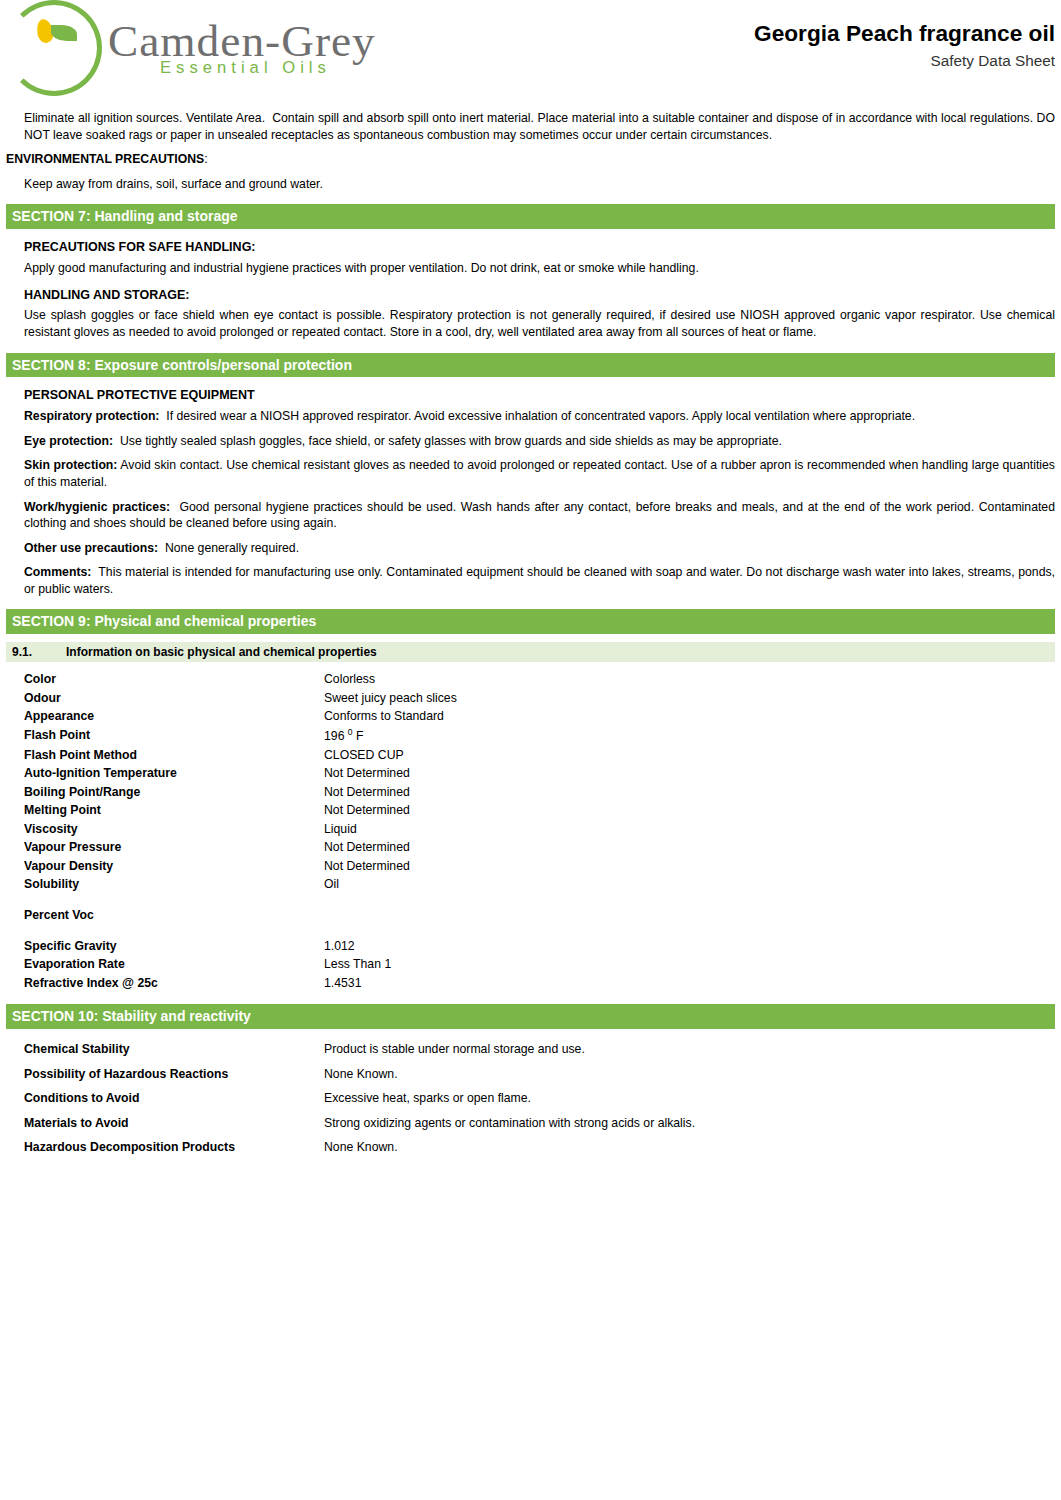Camden-Grey
Essential Oils
Georgia Peach fragrance oil
Safety Data Sheet
Eliminate all ignition sources. Ventilate Area. Contain spill and absorb spill onto inert material. Place material into a suitable container and dispose of in accordance with local regulations. DO NOT leave soaked rags or paper in unsealed receptacles as spontaneous combustion may sometimes occur under certain circumstances.
ENVIRONMENTAL PRECAUTIONS:
Keep away from drains, soil, surface and ground water.
SECTION 7: Handling and storage
PRECAUTIONS FOR SAFE HANDLING:
Apply good manufacturing and industrial hygiene practices with proper ventilation. Do not drink, eat or smoke while handling.
HANDLING AND STORAGE:
Use splash goggles or face shield when eye contact is possible. Respiratory protection is not generally required, if desired use NIOSH approved organic vapor respirator. Use chemical resistant gloves as needed to avoid prolonged or repeated contact. Store in a cool, dry, well ventilated area away from all sources of heat or flame.
SECTION 8: Exposure controls/personal protection
PERSONAL PROTECTIVE EQUIPMENT
Respiratory protection: If desired wear a NIOSH approved respirator. Avoid excessive inhalation of concentrated vapors. Apply local ventilation where appropriate.
Eye protection: Use tightly sealed splash goggles, face shield, or safety glasses with brow guards and side shields as may be appropriate.
Skin protection: Avoid skin contact. Use chemical resistant gloves as needed to avoid prolonged or repeated contact. Use of a rubber apron is recommended when handling large quantities of this material.
Work/hygienic practices: Good personal hygiene practices should be used. Wash hands after any contact, before breaks and meals, and at the end of the work period. Contaminated clothing and shoes should be cleaned before using again.
Other use precautions: None generally required.
Comments: This material is intended for manufacturing use only. Contaminated equipment should be cleaned with soap and water. Do not discharge wash water into lakes, streams, ponds, or public waters.
SECTION 9: Physical and chemical properties
9.1. Information on basic physical and chemical properties
| Color | Colorless |
| Odour | Sweet juicy peach slices |
| Appearance | Conforms to Standard |
| Flash Point | 196 0 F |
| Flash Point Method | CLOSED CUP |
| Auto-Ignition Temperature | Not Determined |
| Boiling Point/Range | Not Determined |
| Melting Point | Not Determined |
| Viscosity | Liquid |
| Vapour Pressure | Not Determined |
| Vapour Density | Not Determined |
| Solubility | Oil |
| Percent Voc | |
| Specific Gravity | 1.012 |
| Evaporation Rate | Less Than 1 |
| Refractive Index @ 25c | 1.4531 |
SECTION 10: Stability and reactivity
| Chemical Stability | Product is stable under normal storage and use. |
| Possibility of Hazardous Reactions | None Known. |
| Conditions to Avoid | Excessive heat, sparks or open flame. |
| Materials to Avoid | Strong oxidizing agents or contamination with strong acids or alkalis. |
| Hazardous Decomposition Products | None Known. |